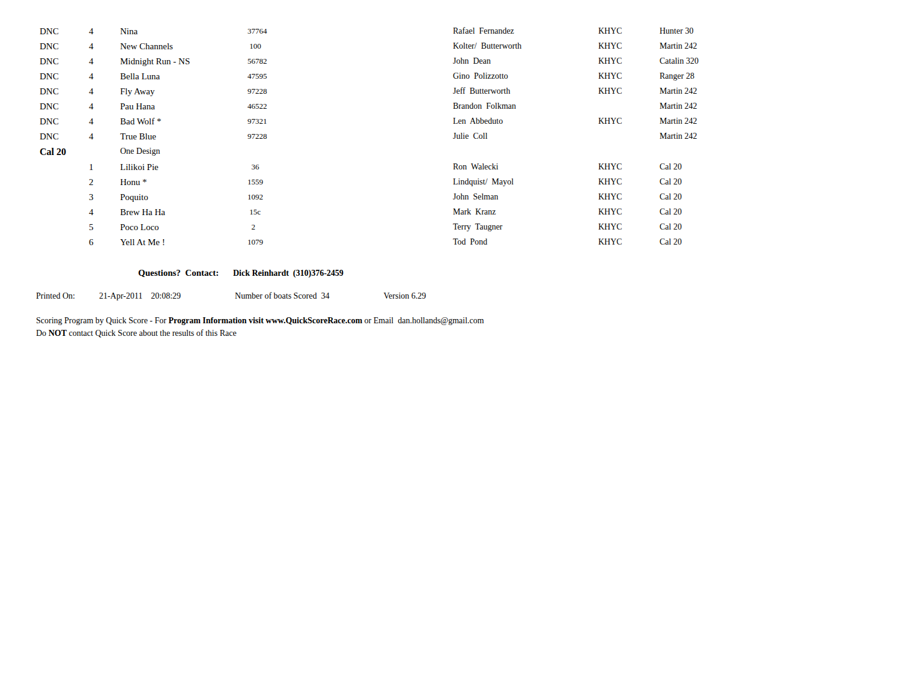| DNC | 4 | Nina | 37764 | Rafael Fernandez | KHYC | Hunter 30 |
| DNC | 4 | New Channels | 100 | Kolter/ Butterworth | KHYC | Martin 242 |
| DNC | 4 | Midnight Run - NS | 56782 | John Dean | KHYC | Catalin 320 |
| DNC | 4 | Bella Luna | 47595 | Gino Polizzotto | KHYC | Ranger 28 |
| DNC | 4 | Fly Away | 97228 | Jeff Butterworth | KHYC | Martin 242 |
| DNC | 4 | Pau Hana | 46522 | Brandon Folkman | | Martin 242 |
| DNC | 4 | Bad Wolf * | 97321 | Len Abbeduto | KHYC | Martin 242 |
| DNC | 4 | True Blue | 97228 | Julie Coll | | Martin 242 |
| Cal 20 | One Design | | | |
| | 1 | Lilikoi Pie | 36 | Ron Walecki | KHYC | Cal 20 |
| | 2 | Honu * | 1559 | Lindquist/ Mayol | KHYC | Cal 20 |
| | 3 | Poquito | 1092 | John Selman | KHYC | Cal 20 |
| | 4 | Brew Ha Ha | 15c | Mark Kranz | KHYC | Cal 20 |
| | 5 | Poco Loco | 2 | Terry Taugner | KHYC | Cal 20 |
| | 6 | Yell At Me ! | 1079 | Tod Pond | KHYC | Cal 20 |
Questions? Contact: Dick Reinhardt (310)376-2459
Printed On:21-Apr-2011 20:08:29 Number of boats Scored 34 Version 6.29
Scoring Program by Quick Score - For Program Information visit www.QuickScoreRace.com or Email dan.hollands@gmail.com
Do NOT contact Quick Score about the results of this Race